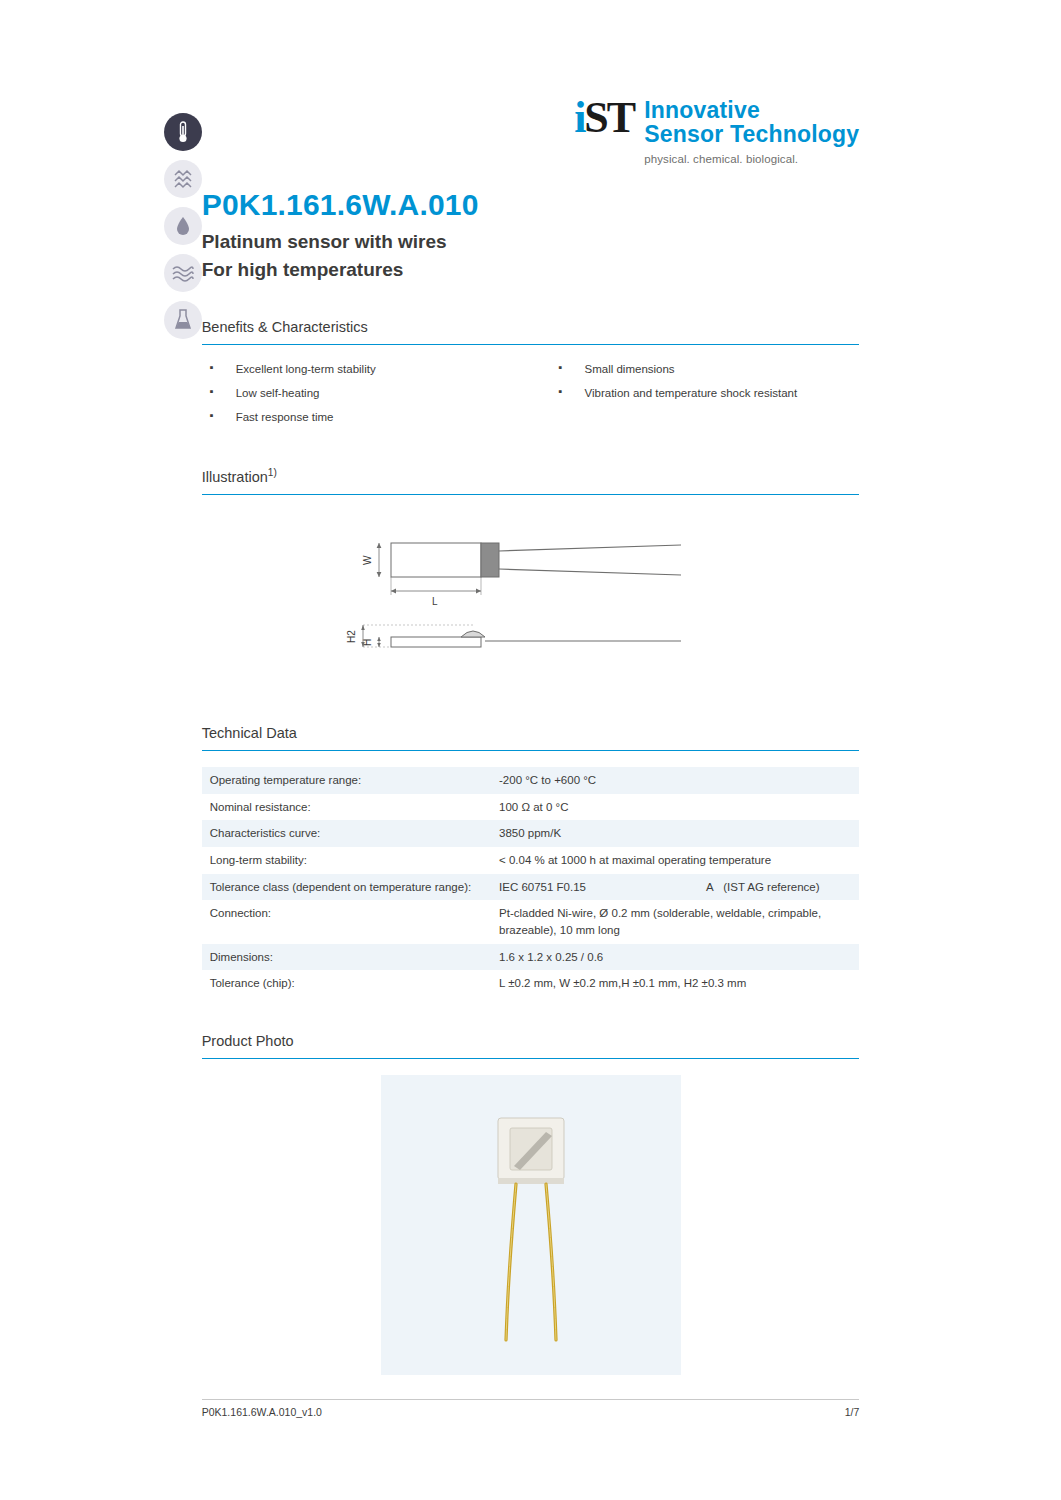i ST
Innovative Sensor Technology physical. chemical. biological.
P0K1.161.6W.A.010
Platinum sensor with wires
For high temperatures
Benefits & Characteristics
Excellent long-term stability
Low self-heating
Fast response time
Small dimensions
Vibration and temperature shock resistant
Illustration1)
W L H H2
Technical Data
| Operating temperature range: | -200 °C to +600 °C |
| Nominal resistance: | 100 Ω at 0 °C |
| Characteristics curve: | 3850 ppm/K |
| Long-term stability: | < 0.04 % at 1000 h at maximal operating temperature |
| Tolerance class (dependent on temperature range): | IEC 60751 F0.15 A (IST AG reference) |
| Connection: | Pt-cladded Ni-wire, Ø 0.2 mm (solderable, weldable, crimpable, brazeable), 10 mm long |
| Dimensions: | 1.6 x 1.2 x 0.25 / 0.6 |
| Tolerance (chip): | L ±0.2 mm, W ±0.2 mm,H ±0.1 mm, H2 ±0.3 mm |
Product Photo
P0K1.161.6W.A.010_v1.0 1/7